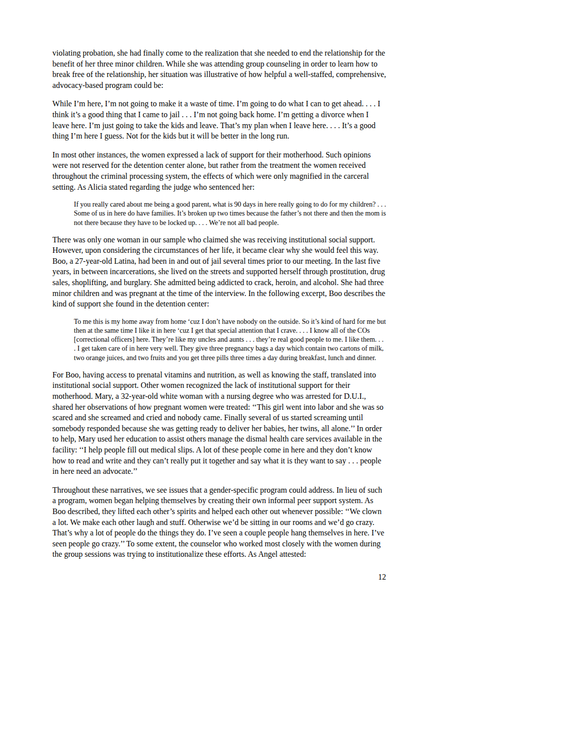violating probation, she had finally come to the realization that she needed to end the relationship for the benefit of her three minor children. While she was attending group counseling in order to learn how to break free of the relationship, her situation was illustrative of how helpful a well-staffed, comprehensive, advocacy-based program could be:
While I’m here, I’m not going to make it a waste of time. I’m going to do what I can to get ahead. . . . I think it’s a good thing that I came to jail . . . I’m not going back home. I’m getting a divorce when I leave here. I’m just going to take the kids and leave. That’s my plan when I leave here. . . . It’s a good thing I’m here I guess. Not for the kids but it will be better in the long run.
In most other instances, the women expressed a lack of support for their motherhood. Such opinions were not reserved for the detention center alone, but rather from the treatment the women received throughout the criminal processing system, the effects of which were only magnified in the carceral setting. As Alicia stated regarding the judge who sentenced her:
If you really cared about me being a good parent, what is 90 days in here really going to do for my children? . . . Some of us in here do have families. It’s broken up two times because the father’s not there and then the mom is not there because they have to be locked up. . . . We’re not all bad people.
There was only one woman in our sample who claimed she was receiving institutional social support. However, upon considering the circumstances of her life, it became clear why she would feel this way. Boo, a 27-year-old Latina, had been in and out of jail several times prior to our meeting. In the last five years, in between incarcerations, she lived on the streets and supported herself through prostitution, drug sales, shoplifting, and burglary. She admitted being addicted to crack, heroin, and alcohol. She had three minor children and was pregnant at the time of the interview. In the following excerpt, Boo describes the kind of support she found in the detention center:
To me this is my home away from home ‘cuz I don’t have nobody on the outside. So it’s kind of hard for me but then at the same time I like it in here ‘cuz I get that special attention that I crave. . . . I know all of the COs [correctional officers] here. They’re like my uncles and aunts . . . they’re real good people to me. I like them. . . . I get taken care of in here very well. They give three pregnancy bags a day which contain two cartons of milk, two orange juices, and two fruits and you get three pills three times a day during breakfast, lunch and dinner.
For Boo, having access to prenatal vitamins and nutrition, as well as knowing the staff, translated into institutional social support. Other women recognized the lack of institutional support for their motherhood. Mary, a 32-year-old white woman with a nursing degree who was arrested for D.U.I., shared her observations of how pregnant women were treated: ‘‘This girl went into labor and she was so scared and she screamed and cried and nobody came. Finally several of us started screaming until somebody responded because she was getting ready to deliver her babies, her twins, all alone.’’ In order to help, Mary used her education to assist others manage the dismal health care services available in the facility: ‘‘I help people fill out medical slips. A lot of these people come in here and they don’t know how to read and write and they can’t really put it together and say what it is they want to say . . . people in here need an advocate.’’
Throughout these narratives, we see issues that a gender-specific program could address. In lieu of such a program, women began helping themselves by creating their own informal peer support system. As Boo described, they lifted each other’s spirits and helped each other out whenever possible: ‘‘We clown a lot. We make each other laugh and stuff. Otherwise we’d be sitting in our rooms and we’d go crazy. That’s why a lot of people do the things they do. I’ve seen a couple people hang themselves in here. I’ve seen people go crazy.’’ To some extent, the counselor who worked most closely with the women during the group sessions was trying to institutionalize these efforts. As Angel attested:
12